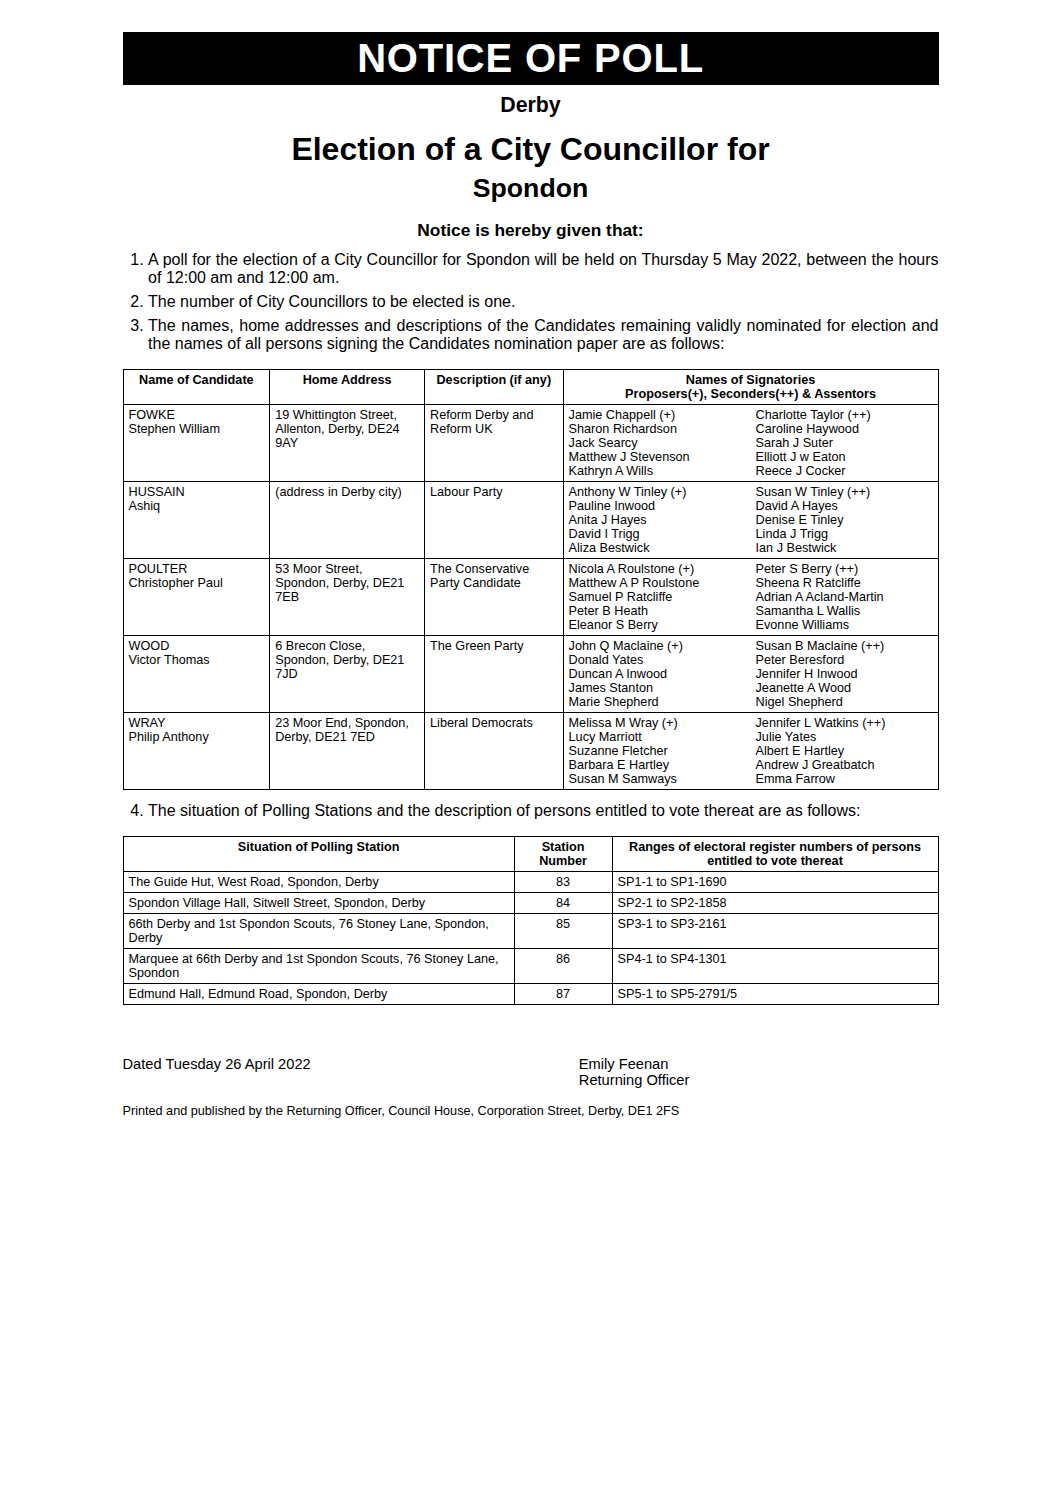NOTICE OF POLL
Derby
Election of a City Councillor for
Spondon
Notice is hereby given that:
A poll for the election of a City Councillor for Spondon will be held on Thursday 5 May 2022, between the hours of 12:00 am and 12:00 am.
The number of City Councillors to be elected is one.
The names, home addresses and descriptions of the Candidates remaining validly nominated for election and the names of all persons signing the Candidates nomination paper are as follows:
| Name of Candidate | Home Address | Description (if any) | Names of Signatories Proposers(+), Seconders(++) & Assentors |
| --- | --- | --- | --- |
| FOWKE Stephen William | 19 Whittington Street, Allenton, Derby, DE24 9AY | Reform Derby and Reform UK | / Jamie Chappell (+) Sharon Richardson Jack Searcy Matthew J Stevenson Kathryn A Wills / Charlotte Taylor (++) Caroline Haywood Sarah J Suter Elliott J w Eaton Reece J Cocker / |
| HUSSAIN Ashiq | (address in Derby city) | Labour Party | / Anthony W Tinley (+) Pauline Inwood Anita J Hayes David I Trigg Aliza Bestwick / Susan W Tinley (++) David A Hayes Denise E Tinley Linda J Trigg Ian J Bestwick / |
| POULTER Christopher Paul | 53 Moor Street, Spondon, Derby, DE21 7EB | The Conservative Party Candidate | / Nicola A Roulstone (+) Matthew A P Roulstone Samuel P Ratcliffe Peter B Heath Eleanor S Berry / Peter S Berry (++) Sheena R Ratcliffe Adrian A Acland-Martin Samantha L Wallis Evonne Williams / |
| WOOD Victor Thomas | 6 Brecon Close, Spondon, Derby, DE21 7JD | The Green Party | / John Q Maclaine (+) Donald Yates Duncan A Inwood James Stanton Marie Shepherd / Susan B Maclaine (++) Peter Beresford Jennifer H Inwood Jeanette A Wood Nigel Shepherd / |
| WRAY Philip Anthony | 23 Moor End, Spondon, Derby, DE21 7ED | Liberal Democrats | / Melissa M Wray (+) Lucy Marriott Suzanne Fletcher Barbara E Hartley Susan M Samways / Jennifer L Watkins (++) Julie Yates Albert E Hartley Andrew J Greatbatch Emma Farrow / |
The situation of Polling Stations and the description of persons entitled to vote thereat are as follows:
| Situation of Polling Station | Station Number | Ranges of electoral register numbers of persons entitled to vote thereat |
| --- | --- | --- |
| The Guide Hut, West Road, Spondon, Derby | 83 | SP1-1 to SP1-1690 |
| Spondon Village Hall, Sitwell Street, Spondon, Derby | 84 | SP2-1 to SP2-1858 |
| 66th Derby and 1st Spondon Scouts, 76 Stoney Lane, Spondon, Derby | 85 | SP3-1 to SP3-2161 |
| Marquee at 66th Derby and 1st Spondon Scouts, 76 Stoney Lane, Spondon | 86 | SP4-1 to SP4-1301 |
| Edmund Hall, Edmund Road, Spondon, Derby | 87 | SP5-1 to SP5-2791/5 |
Dated Tuesday 26 April 2022 Emily Feenan
Returning Officer
Printed and published by the Returning Officer, Council House, Corporation Street, Derby, DE1 2FS